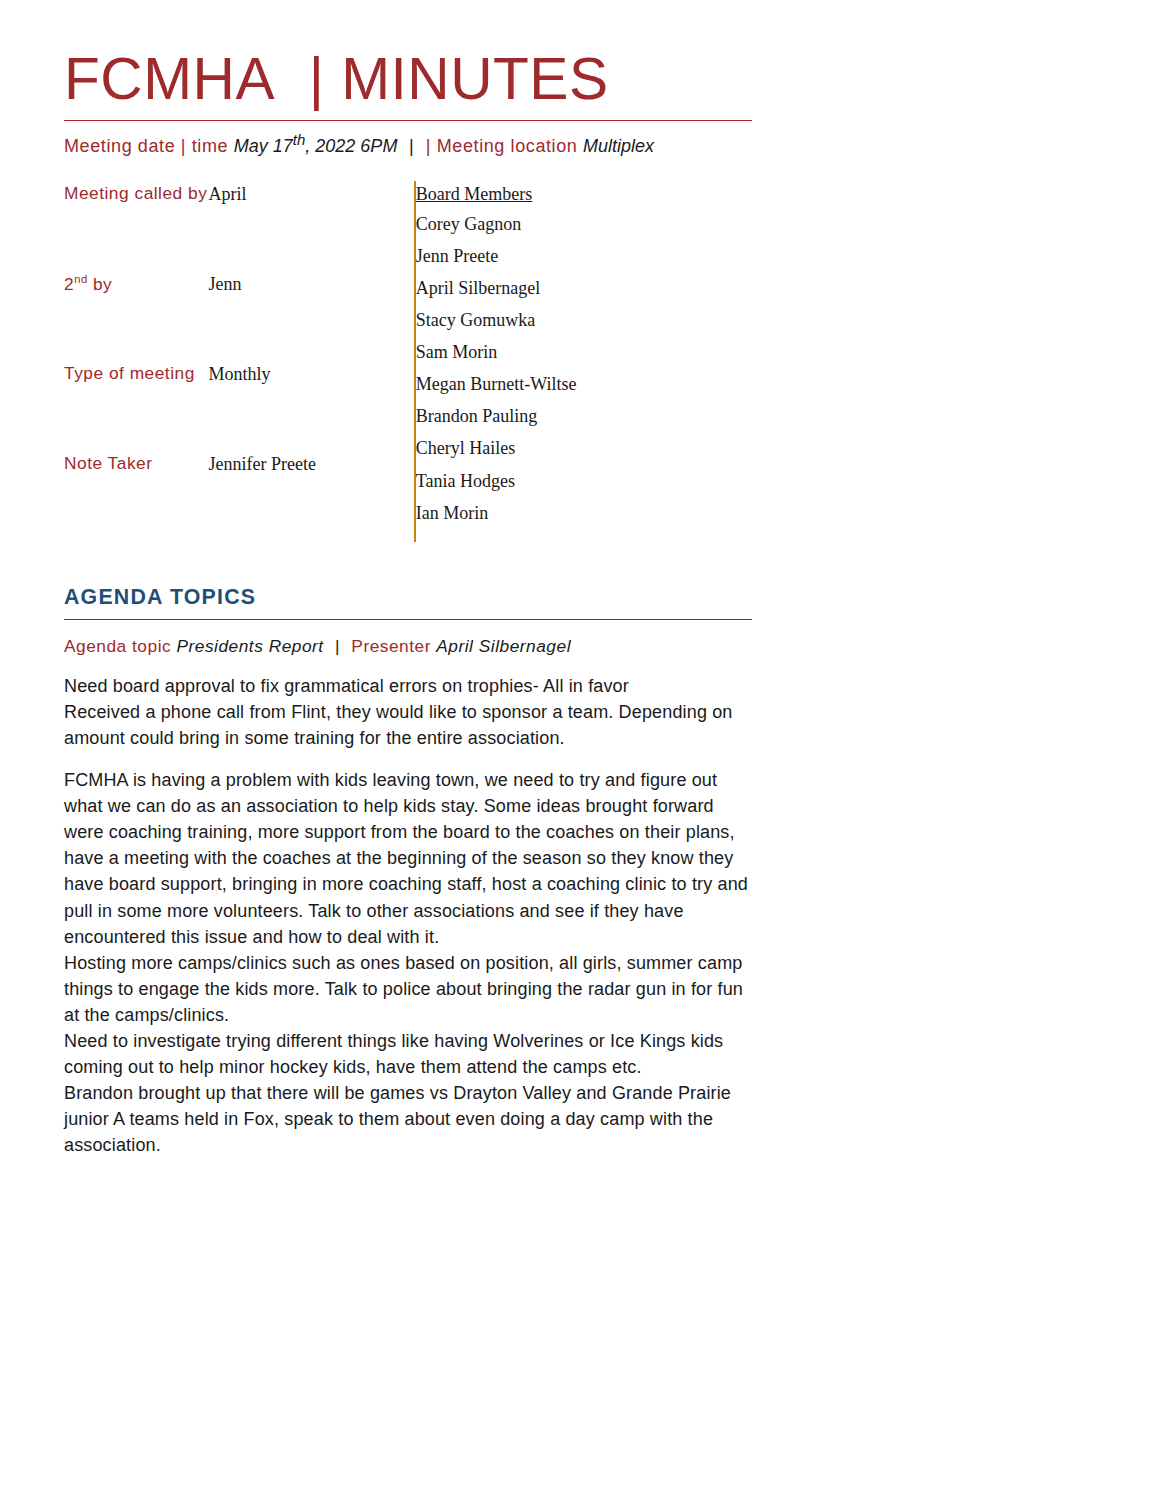FCMHA | MINUTES
Meeting date | time May 17th, 2022 6PM | | Meeting location Multiplex
| Meeting called by | April | Board Members Corey Gagnon Jenn Preete April Silbernagel Stacy Gomuwka Sam Morin Megan Burnett-Wiltse Brandon Pauling Cheryl Hailes Tania Hodges Ian Morin |
| 2 nd by | Jenn |
| Type of meeting | Monthly |
| Note Taker | Jennifer Preete |
AGENDA TOPICS
Agenda topic Presidents Report | Presenter April Silbernagel
Need board approval to fix grammatical errors on trophies- All in favor
Received a phone call from Flint, they would like to sponsor a team. Depending on amount could bring in some training for the entire association.
FCMHA is having a problem with kids leaving town, we need to try and figure out what we can do as an association to help kids stay. Some ideas brought forward were coaching training, more support from the board to the coaches on their plans, have a meeting with the coaches at the beginning of the season so they know they have board support, bringing in more coaching staff, host a coaching clinic to try and pull in some more volunteers. Talk to other associations and see if they have encountered this issue and how to deal with it.
Hosting more camps/clinics such as ones based on position, all girls, summer camp things to engage the kids more. Talk to police about bringing the radar gun in for fun at the camps/clinics.
Need to investigate trying different things like having Wolverines or Ice Kings kids coming out to help minor hockey kids, have them attend the camps etc.
Brandon brought up that there will be games vs Drayton Valley and Grande Prairie junior A teams held in Fox, speak to them about even doing a day camp with the association.